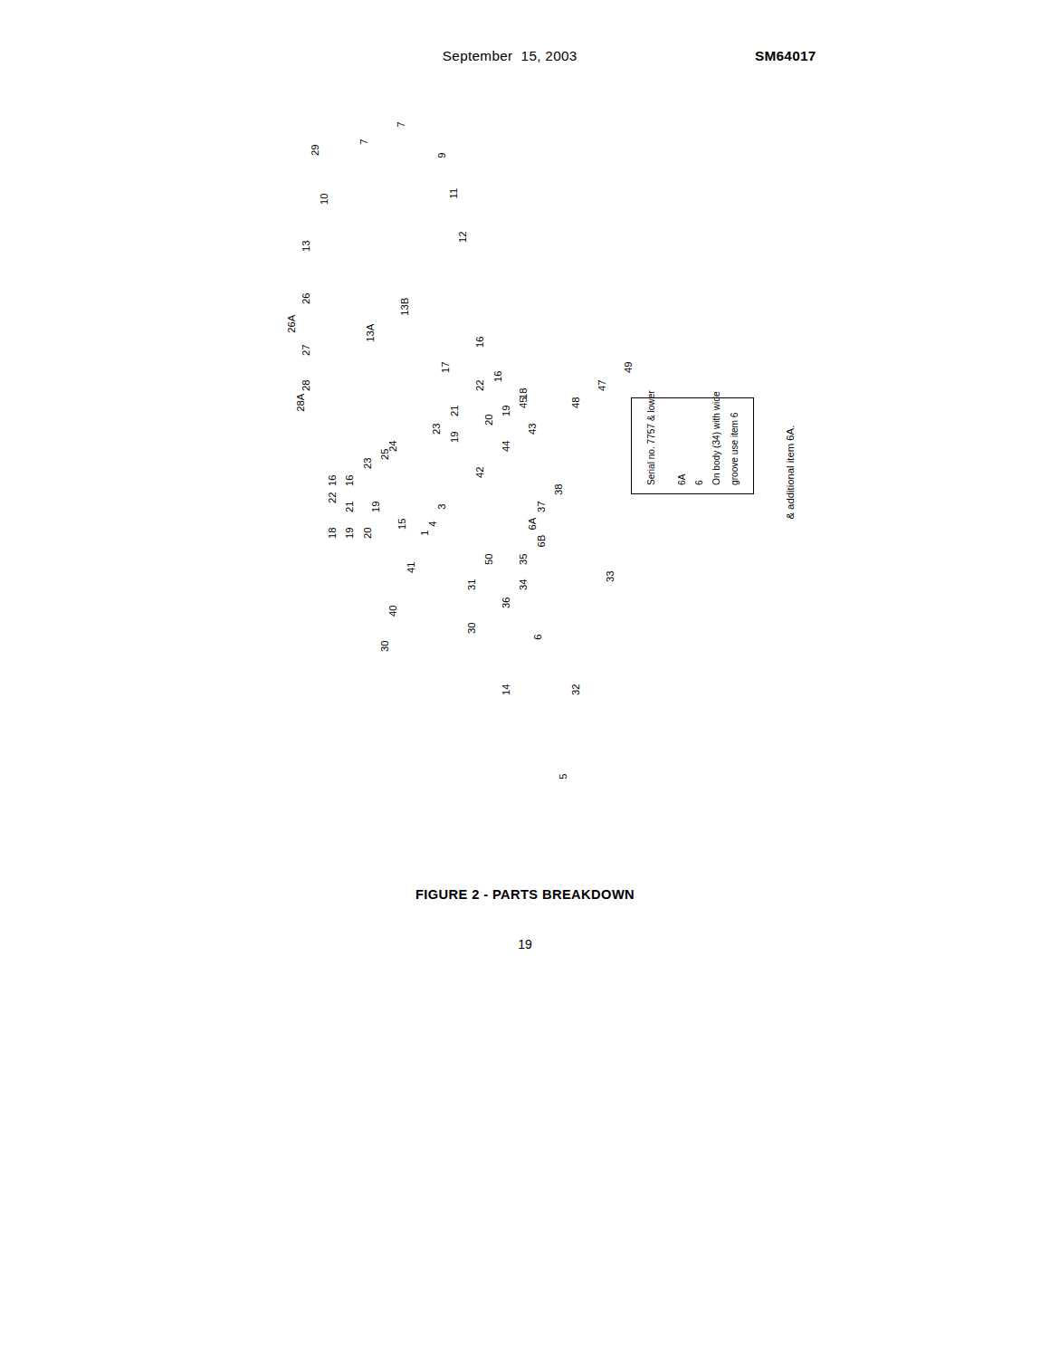September 15, 2003 SM64017
29 7 7 9 11 12 10 13 26 26A 13B 13A 27 28 28A 17 16 16 22 18 19 20 21 23 19 25 24 23 16 16 22 21 19 18 19 20 15 3 4 1 49 47 48 45 43 44 42 41 40 30 50 31 30 14 38 37 6A 6B 35 34 36 33 6 32 5
Serial no. 7757 & lower 6A 6 On body (34) with wide groove use item 6
& additional item 6A.
FIGURE 2 - PARTS BREAKDOWN
19